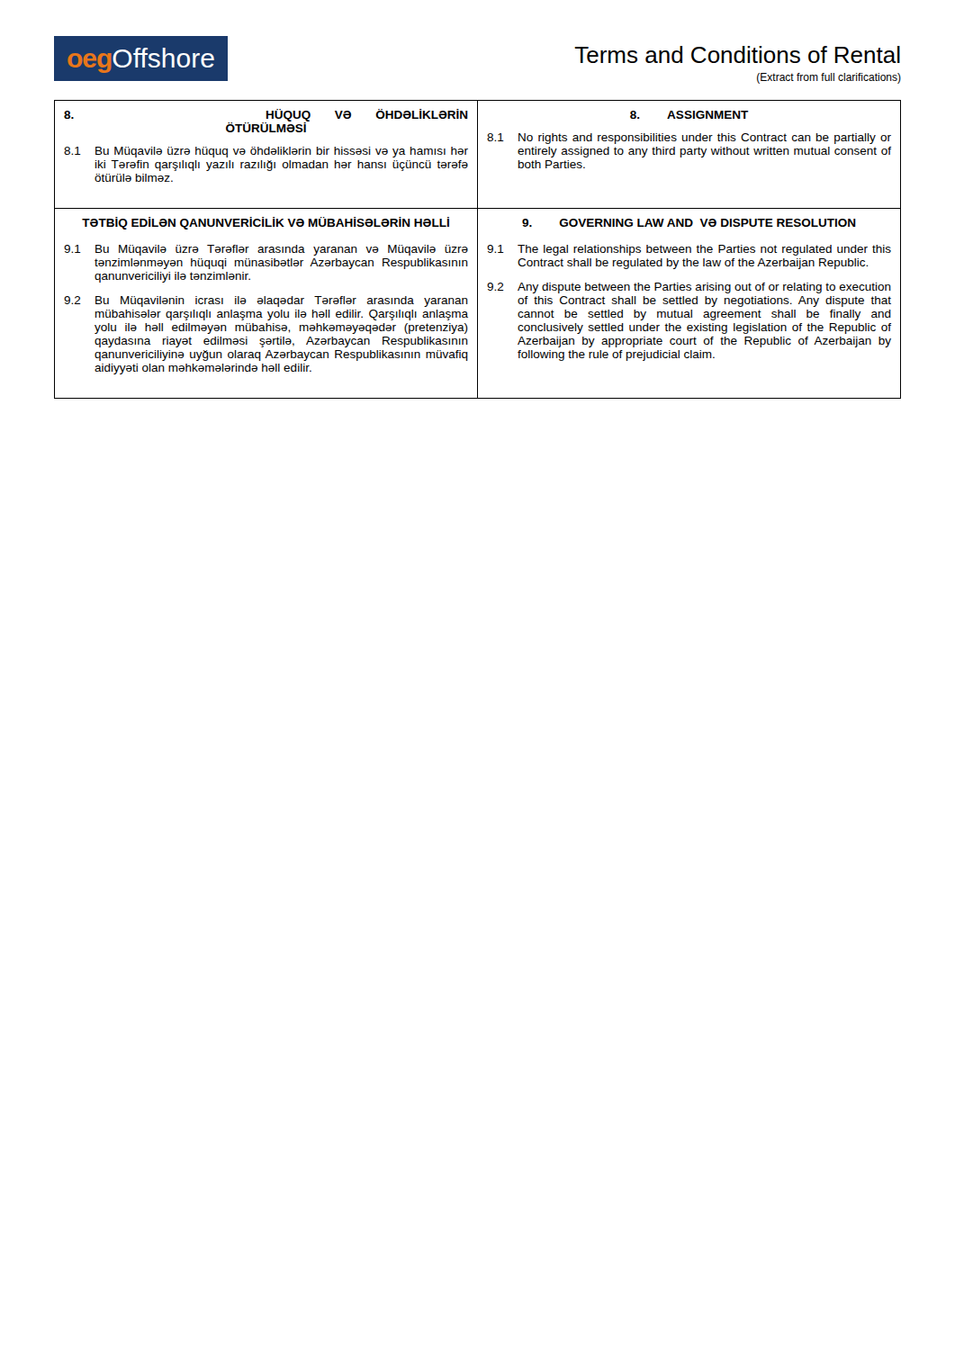oeg Offshore
Terms and Conditions of Rental
(Extract from full clarifications)
| 8. HÜQUQ VƏ ÖHDƏLİKLƏRİN ÖTÜRÜLMƏSİ 8.1 Bu Müqavilə üzrə hüquq və öhdəliklərin bir hissəsi və ya hamısı hər iki Tərəfin qarşılıqlı yazılı razılığı olmadan hər hansı üçüncü tərəfə ötürülə bilməz. | 8. ASSIGNMENT 8.1 No rights and responsibilities under this Contract can be partially or entirely assigned to any third party without written mutual consent of both Parties. |
| TƏTBİQ EDİLƏN QANUNVERİCİLİK VƏ MÜBAHİSƏLƏRİN HƏLLİ 9.1 Bu Müqavilə üzrə Tərəflər arasında yaranan və Müqavilə üzrə tənzimlənməyən hüquqi münasibətlər Azərbaycan Respublikasının qanunvericiliyi ilə tənzimlənir. 9.2 Bu Müqavilənin icrası ilə əlaqədar Tərəflər arasında yaranan mübahisələr qarşılıqlı anlaşma yolu ilə həll edilir. Qarşılıqlı anlaşma yolu ilə həll edilməyən mübahisə, məhkəməyəqədər (pretenziya) qaydasına riayət edilməsi şərtilə, Azərbaycan Respublikasının qanunvericiliyinə uyğun olaraq Azərbaycan Respublikasının müvafiq aidiyyəti olan məhkəmələrində həll edilir. | 9. GOVERNING LAW AND VƏ DISPUTE RESOLUTION 9.1 The legal relationships between the Parties not regulated under this Contract shall be regulated by the law of the Azerbaijan Republic. 9.2 Any dispute between the Parties arising out of or relating to execution of this Contract shall be settled by negotiations. Any dispute that cannot be settled by mutual agreement shall be finally and conclusively settled under the existing legislation of the Republic of Azerbaijan by appropriate court of the Republic of Azerbaijan by following the rule of prejudicial claim. |